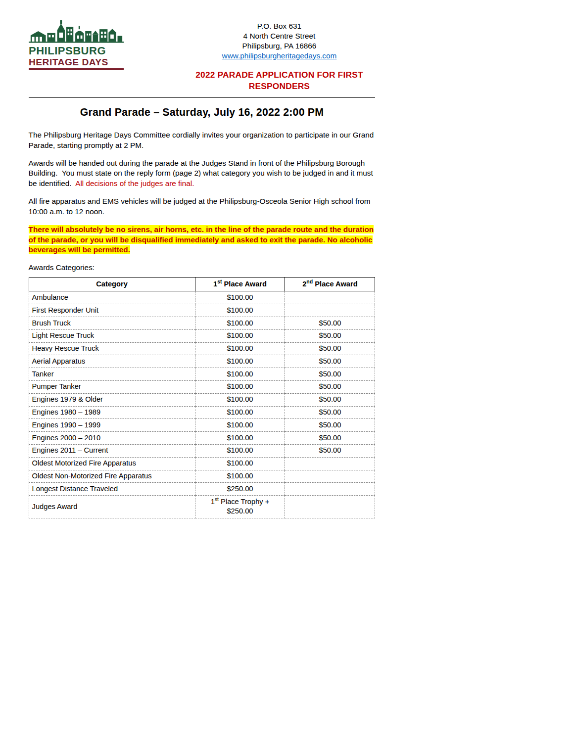PHILIPSBURG HERITAGE DAYS
P.O. Box 631
4 North Centre Street
Philipsburg, PA 16866
www.philipsburgheritagedays.com
2022 PARADE APPLICATION FOR FIRST RESPONDERS
Grand Parade – Saturday, July 16, 2022 2:00 PM
The Philipsburg Heritage Days Committee cordially invites your organization to participate in our Grand Parade, starting promptly at 2 PM.
Awards will be handed out during the parade at the Judges Stand in front of the Philipsburg Borough Building. You must state on the reply form (page 2) what category you wish to be judged in and it must be identified. All decisions of the judges are final.
All fire apparatus and EMS vehicles will be judged at the Philipsburg-Osceola Senior High school from 10:00 a.m. to 12 noon.
There will absolutely be no sirens, air horns, etc. in the line of the parade route and the duration of the parade, or you will be disqualified immediately and asked to exit the parade. No alcoholic beverages will be permitted.
Awards Categories:
| Category | 1 st Place Award | 2 nd Place Award |
| --- | --- | --- |
| Ambulance | $100.00 | |
| First Responder Unit | $100.00 | |
| Brush Truck | $100.00 | $50.00 |
| Light Rescue Truck | $100.00 | $50.00 |
| Heavy Rescue Truck | $100.00 | $50.00 |
| Aerial Apparatus | $100.00 | $50.00 |
| Tanker | $100.00 | $50.00 |
| Pumper Tanker | $100.00 | $50.00 |
| Engines 1979 & Older | $100.00 | $50.00 |
| Engines 1980 – 1989 | $100.00 | $50.00 |
| Engines 1990 – 1999 | $100.00 | $50.00 |
| Engines 2000 – 2010 | $100.00 | $50.00 |
| Engines 2011 – Current | $100.00 | $50.00 |
| Oldest Motorized Fire Apparatus | $100.00 | |
| Oldest Non-Motorized Fire Apparatus | $100.00 | |
| Longest Distance Traveled | $250.00 | |
| Judges Award | 1 st Place Trophy + $250.00 | |